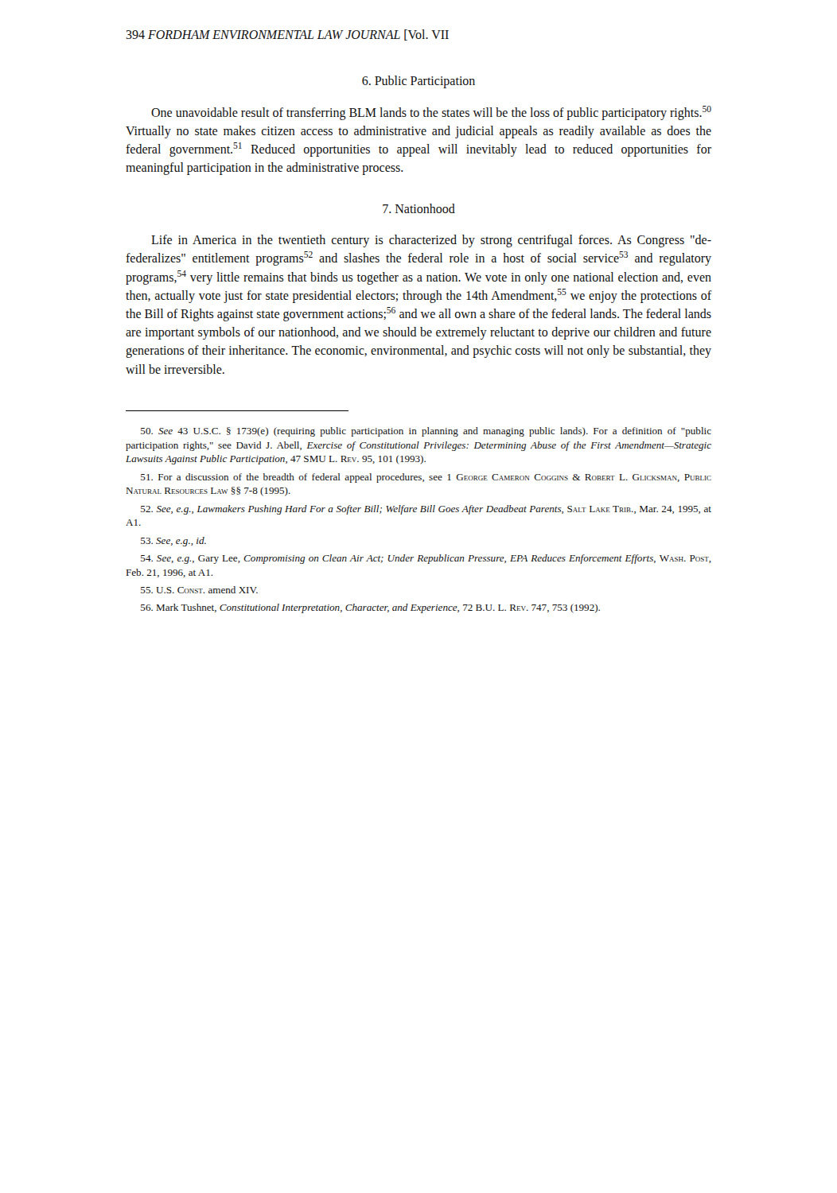394 FORDHAM ENVIRONMENTAL LAW JOURNAL [Vol. VII
6. Public Participation
One unavoidable result of transferring BLM lands to the states will be the loss of public participatory rights.50 Virtually no state makes citizen access to administrative and judicial appeals as readily available as does the federal government.51 Reduced opportunities to appeal will inevitably lead to reduced opportunities for meaningful participation in the administrative process.
7. Nationhood
Life in America in the twentieth century is characterized by strong centrifugal forces. As Congress "de-federalizes" entitlement programs52 and slashes the federal role in a host of social service53 and regulatory programs,54 very little remains that binds us together as a nation. We vote in only one national election and, even then, actually vote just for state presidential electors; through the 14th Amendment,55 we enjoy the protections of the Bill of Rights against state government actions;56 and we all own a share of the federal lands. The federal lands are important symbols of our nationhood, and we should be extremely reluctant to deprive our children and future generations of their inheritance. The economic, environmental, and psychic costs will not only be substantial, they will be irreversible.
50. See 43 U.S.C. § 1739(e) (requiring public participation in planning and managing public lands). For a definition of "public participation rights," see David J. Abell, Exercise of Constitutional Privileges: Determining Abuse of the First Amendment—Strategic Lawsuits Against Public Participation, 47 SMU L. Rev. 95, 101 (1993).
51. For a discussion of the breadth of federal appeal procedures, see 1 George Cameron Coggins & Robert L. Glicksman, Public Natural Resources Law §§ 7-8 (1995).
52. See, e.g., Lawmakers Pushing Hard For a Softer Bill; Welfare Bill Goes After Deadbeat Parents, Salt Lake Trib., Mar. 24, 1995, at A1.
53. See, e.g., id.
54. See, e.g., Gary Lee, Compromising on Clean Air Act; Under Republican Pressure, EPA Reduces Enforcement Efforts, Wash. Post, Feb. 21, 1996, at A1.
55. U.S. Const. amend XIV.
56. Mark Tushnet, Constitutional Interpretation, Character, and Experience, 72 B.U. L. Rev. 747, 753 (1992).